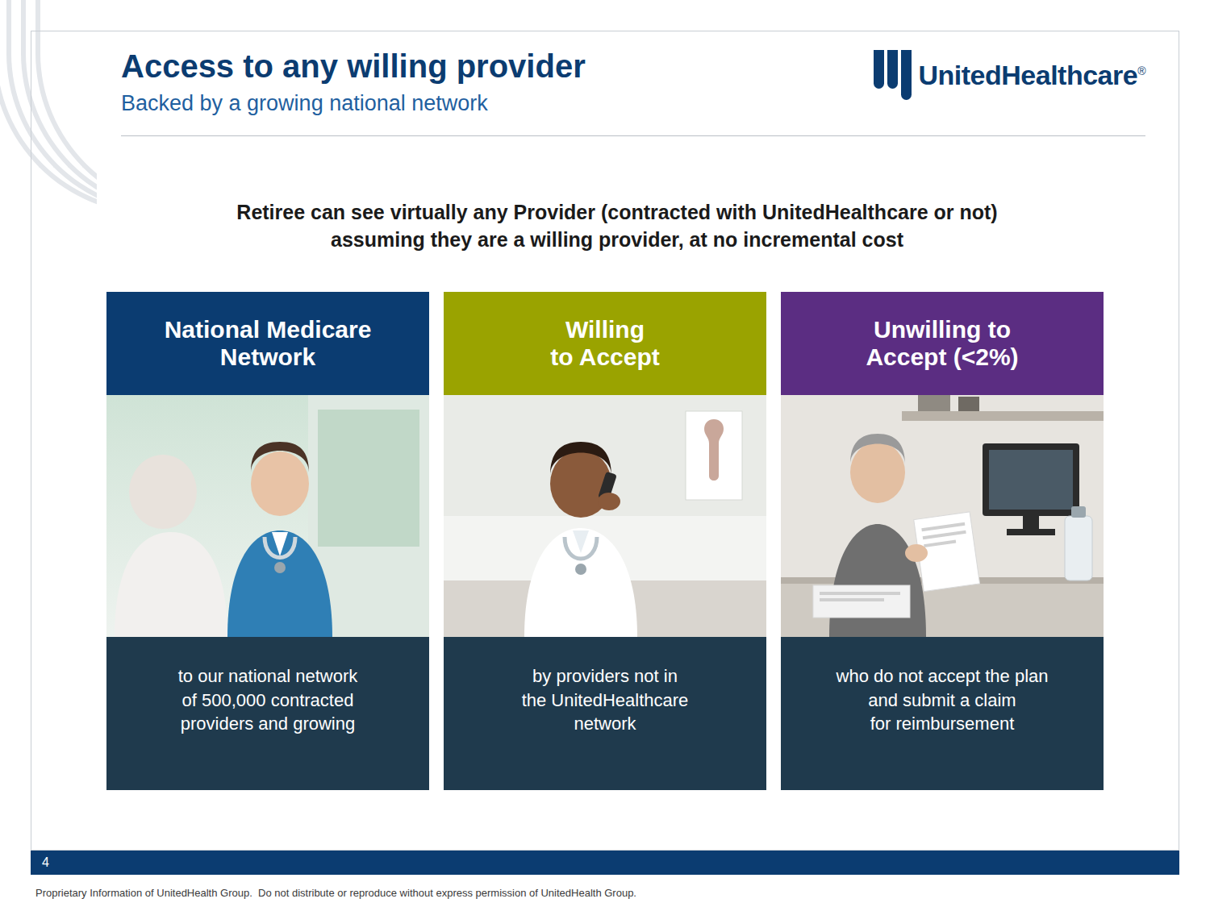Access to any willing provider
Backed by a growing national network
UnitedHealthcare®
Retiree can see virtually any Provider (contracted with UnitedHealthcare or not)
assuming they are a willing provider, at no incremental cost
National Medicare
Network
to our national network
of 500,000 contracted
providers and growing
Willing
to Accept
by providers not in
the UnitedHealthcare
network
Unwilling to
Accept (<2%)
who do not accept the plan
and submit a claim
for reimbursement
4
Proprietary Information of UnitedHealth Group. Do not distribute or reproduce without express permission of UnitedHealth Group.